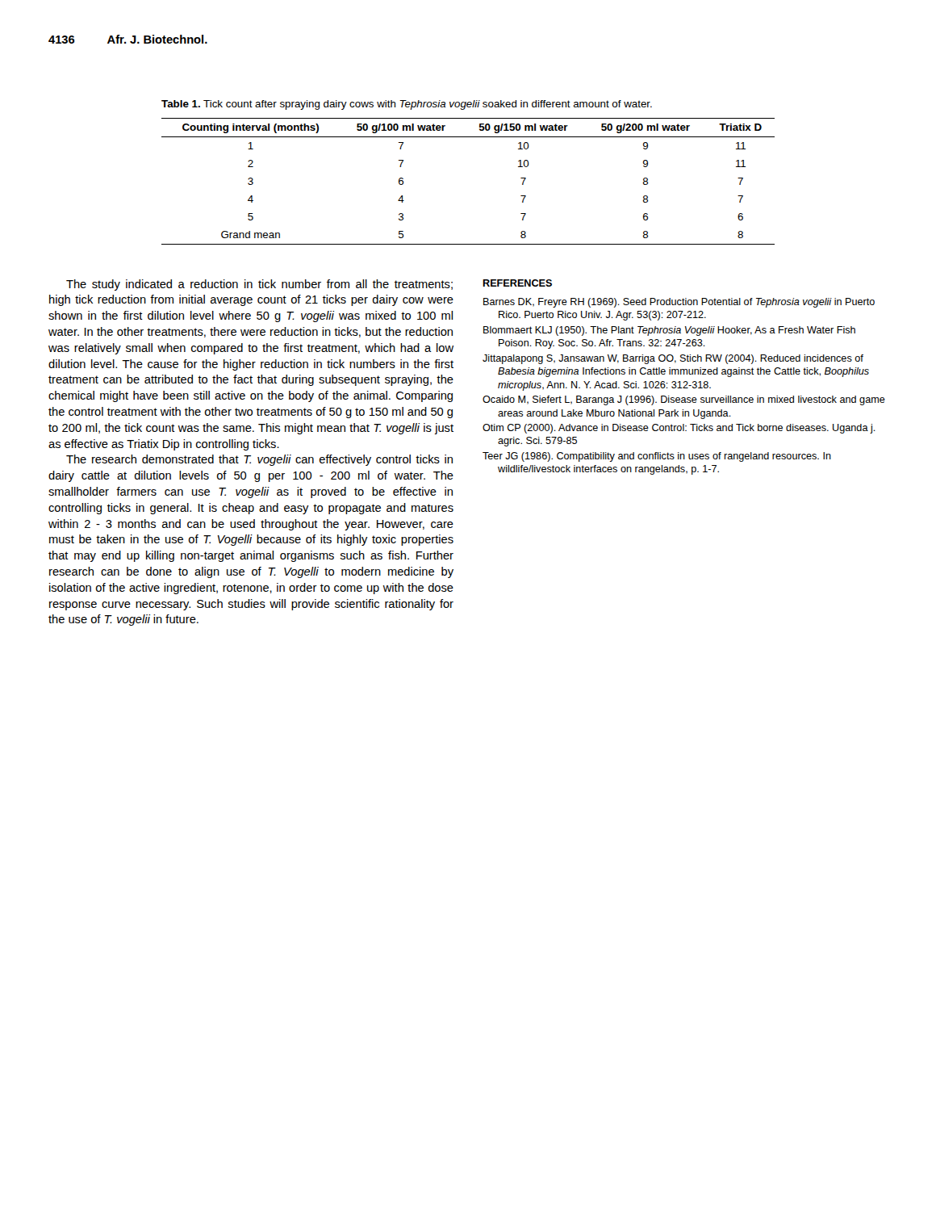4136 Afr. J. Biotechnol.
Table 1. Tick count after spraying dairy cows with Tephrosia vogelii soaked in different amount of water.
| Counting interval (months) | 50 g/100 ml water | 50 g/150 ml water | 50 g/200 ml water | Triatix D |
| --- | --- | --- | --- | --- |
| 1 | 7 | 10 | 9 | 11 |
| 2 | 7 | 10 | 9 | 11 |
| 3 | 6 | 7 | 8 | 7 |
| 4 | 4 | 7 | 8 | 7 |
| 5 | 3 | 7 | 6 | 6 |
| Grand mean | 5 | 8 | 8 | 8 |
The study indicated a reduction in tick number from all the treatments; high tick reduction from initial average count of 21 ticks per dairy cow were shown in the first dilution level where 50 g T. vogelii was mixed to 100 ml water. In the other treatments, there were reduction in ticks, but the reduction was relatively small when compared to the first treatment, which had a low dilution level. The cause for the higher reduction in tick numbers in the first treatment can be attributed to the fact that during subsequent spraying, the chemical might have been still active on the body of the animal. Comparing the control treatment with the other two treatments of 50 g to 150 ml and 50 g to 200 ml, the tick count was the same. This might mean that T. vogelli is just as effective as Triatix Dip in controlling ticks.
The research demonstrated that T. vogelii can effectively control ticks in dairy cattle at dilution levels of 50 g per 100 - 200 ml of water. The smallholder farmers can use T. vogelii as it proved to be effective in controlling ticks in general. It is cheap and easy to propagate and matures within 2 - 3 months and can be used throughout the year. However, care must be taken in the use of T. Vogelli because of its highly toxic properties that may end up killing non-target animal organisms such as fish. Further research can be done to align use of T. Vogelli to modern medicine by isolation of the active ingredient, rotenone, in order to come up with the dose response curve necessary. Such studies will provide scientific rationality for the use of T. vogelii in future.
REFERENCES
Barnes DK, Freyre RH (1969). Seed Production Potential of Tephrosia vogelii in Puerto Rico. Puerto Rico Univ. J. Agr. 53(3): 207-212.
Blommaert KLJ (1950). The Plant Tephrosia Vogelii Hooker, As a Fresh Water Fish Poison. Roy. Soc. So. Afr. Trans. 32: 247-263.
Jittapalapong S, Jansawan W, Barriga OO, Stich RW (2004). Reduced incidences of Babesia bigemina Infections in Cattle immunized against the Cattle tick, Boophilus microplus, Ann. N. Y. Acad. Sci. 1026: 312-318.
Ocaido M, Siefert L, Baranga J (1996). Disease surveillance in mixed livestock and game areas around Lake Mburo National Park in Uganda.
Otim CP (2000). Advance in Disease Control: Ticks and Tick borne diseases. Uganda j. agric. Sci. 579-85
Teer JG (1986). Compatibility and conflicts in uses of rangeland resources. In wildlife/livestock interfaces on rangelands, p. 1-7.